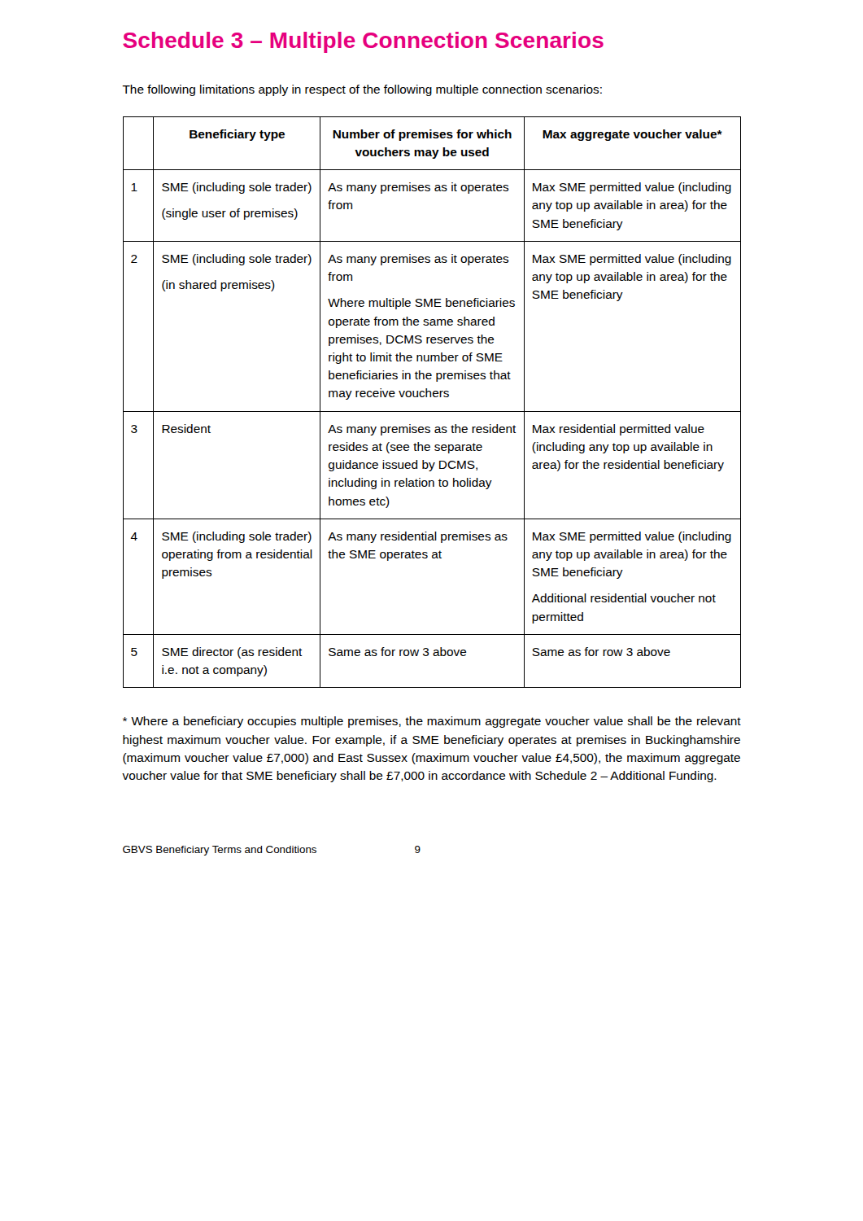Schedule 3 – Multiple Connection Scenarios
The following limitations apply in respect of the following multiple connection scenarios:
| | Beneficiary type | Number of premises for which vouchers may be used | Max aggregate voucher value* |
| --- | --- | --- | --- |
| 1 | SME (including sole trader) (single user of premises) | As many premises as it operates from | Max SME permitted value (including any top up available in area) for the SME beneficiary |
| 2 | SME (including sole trader) (in shared premises) | As many premises as it operates from Where multiple SME beneficiaries operate from the same shared premises, DCMS reserves the right to limit the number of SME beneficiaries in the premises that may receive vouchers | Max SME permitted value (including any top up available in area) for the SME beneficiary |
| 3 | Resident | As many premises as the resident resides at (see the separate guidance issued by DCMS, including in relation to holiday homes etc) | Max residential permitted value (including any top up available in area) for the residential beneficiary |
| 4 | SME (including sole trader) operating from a residential premises | As many residential premises as the SME operates at | Max SME permitted value (including any top up available in area) for the SME beneficiary Additional residential voucher not permitted |
| 5 | SME director (as resident i.e. not a company) | Same as for row 3 above | Same as for row 3 above |
* Where a beneficiary occupies multiple premises, the maximum aggregate voucher value shall be the relevant highest maximum voucher value. For example, if a SME beneficiary operates at premises in Buckinghamshire (maximum voucher value £7,000) and East Sussex (maximum voucher value £4,500), the maximum aggregate voucher value for that SME beneficiary shall be £7,000 in accordance with Schedule 2 – Additional Funding.
GBVS Beneficiary Terms and Conditions 9